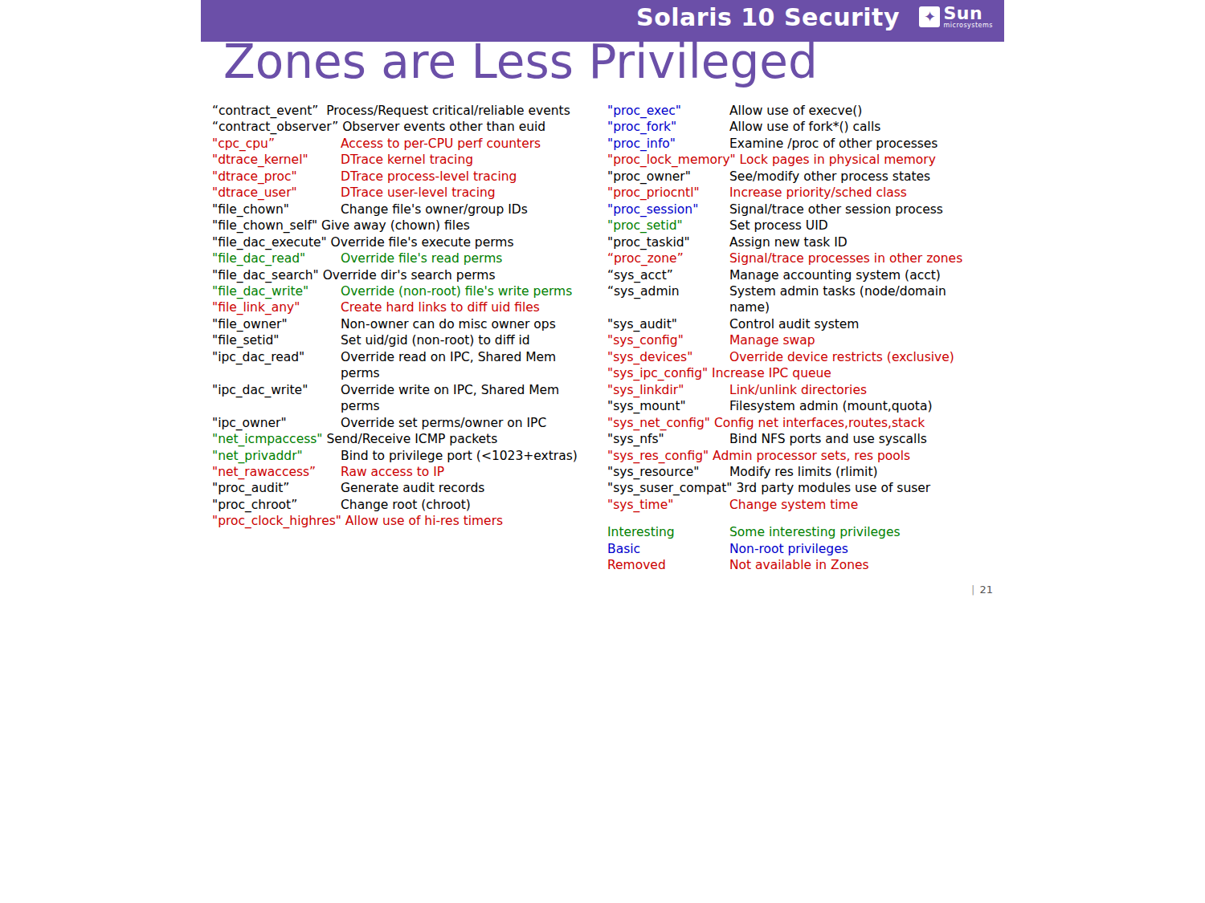Solaris 10 Security
✦Sun microsystems
Zones are Less Privileged
“contract_event” Process/Request critical/reliable events
“contract_observer” Observer events other than euid
"cpc_cpu”Access to per-CPU perf counters
"dtrace_kernel"DTrace kernel tracing
"dtrace_proc"DTrace process-level tracing
"dtrace_user"DTrace user-level tracing
"file_chown"Change file's owner/group IDs
"file_chown_self" Give away (chown) files
"file_dac_execute" Override file's execute perms
"file_dac_read"Override file's read perms
"file_dac_search" Override dir's search perms
"file_dac_write"Override (non-root) file's write perms
"file_link_any"Create hard links to diff uid files
"file_owner"Non-owner can do misc owner ops
"file_setid"Set uid/gid (non-root) to diff id
"ipc_dac_read"Override read on IPC, Shared Mem perms
"ipc_dac_write"Override write on IPC, Shared Mem perms
"ipc_owner"Override set perms/owner on IPC
"net_icmpaccess" Send/Receive ICMP packets
"net_privaddr"Bind to privilege port (<1023+extras)
"net_rawaccess”Raw access to IP
"proc_audit”Generate audit records
"proc_chroot”Change root (chroot)
"proc_clock_highres" Allow use of hi-res timers
"proc_exec"Allow use of execve()
"proc_fork"Allow use of fork*() calls
"proc_info"Examine /proc of other processes
"proc_lock_memory" Lock pages in physical memory
"proc_owner"See/modify other process states
"proc_priocntl"Increase priority/sched class
"proc_session"Signal/trace other session process
"proc_setid"Set process UID
"proc_taskid"Assign new task ID
“proc_zone”Signal/trace processes in other zones
“sys_acct”Manage accounting system (acct)
“sys_admin System admin tasks (node/domain name)
"sys_audit"Control audit system
"sys_config"Manage swap
"sys_devices"Override device restricts (exclusive)
"sys_ipc_config" Increase IPC queue
"sys_linkdir"Link/unlink directories
"sys_mount"Filesystem admin (mount,quota)
"sys_net_config" Config net interfaces,routes,stack
"sys_nfs"Bind NFS ports and use syscalls
"sys_res_config" Admin processor sets, res pools
"sys_resource"Modify res limits (rlimit)
"sys_suser_compat" 3rd party modules use of suser
"sys_time"Change system time
Interesting Some interesting privileges
Basic Non-root privileges
Removed Not available in Zones
|21